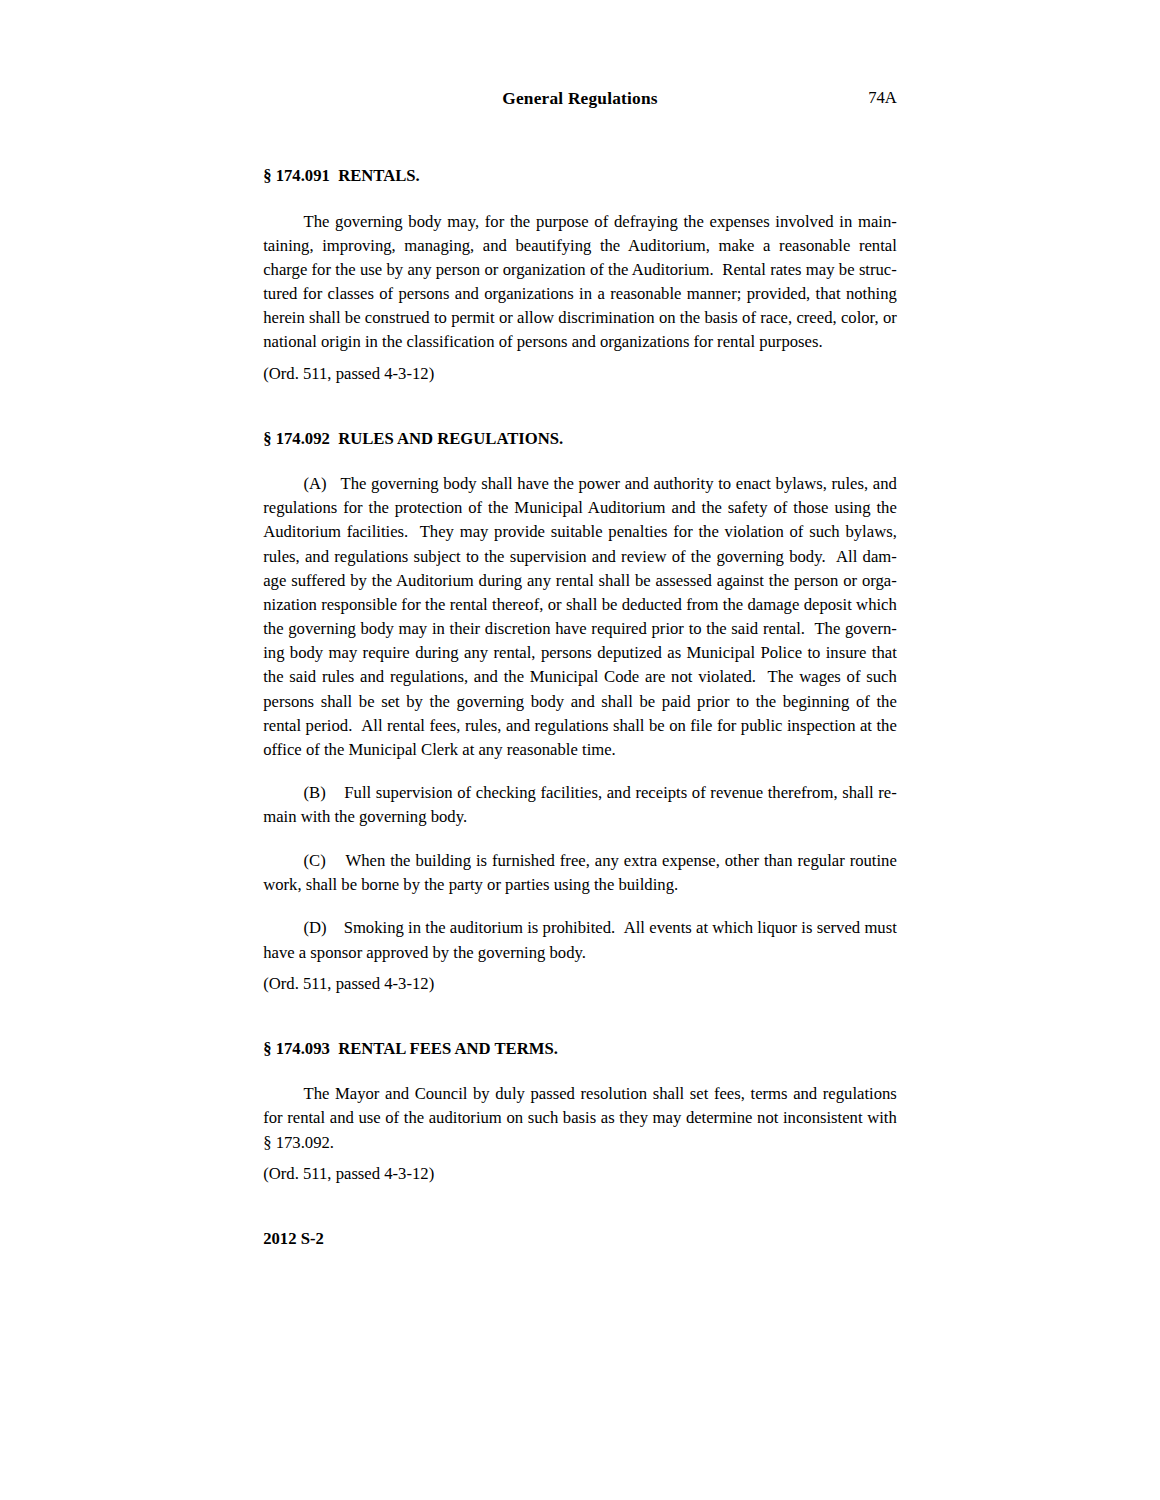General Regulations 74A
§ 174.091 RENTALS.
The governing body may, for the purpose of defraying the expenses involved in maintaining, improving, managing, and beautifying the Auditorium, make a reasonable rental charge for the use by any person or organization of the Auditorium. Rental rates may be structured for classes of persons and organizations in a reasonable manner; provided, that nothing herein shall be construed to permit or allow discrimination on the basis of race, creed, color, or national origin in the classification of persons and organizations for rental purposes.
(Ord. 511, passed 4-3-12)
§ 174.092 RULES AND REGULATIONS.
(A) The governing body shall have the power and authority to enact bylaws, rules, and regulations for the protection of the Municipal Auditorium and the safety of those using the Auditorium facilities. They may provide suitable penalties for the violation of such bylaws, rules, and regulations subject to the supervision and review of the governing body. All damage suffered by the Auditorium during any rental shall be assessed against the person or organization responsible for the rental thereof, or shall be deducted from the damage deposit which the governing body may in their discretion have required prior to the said rental. The governing body may require during any rental, persons deputized as Municipal Police to insure that the said rules and regulations, and the Municipal Code are not violated. The wages of such persons shall be set by the governing body and shall be paid prior to the beginning of the rental period. All rental fees, rules, and regulations shall be on file for public inspection at the office of the Municipal Clerk at any reasonable time.
(B) Full supervision of checking facilities, and receipts of revenue therefrom, shall remain with the governing body.
(C) When the building is furnished free, any extra expense, other than regular routine work, shall be borne by the party or parties using the building.
(D) Smoking in the auditorium is prohibited. All events at which liquor is served must have a sponsor approved by the governing body.
(Ord. 511, passed 4-3-12)
§ 174.093 RENTAL FEES AND TERMS.
The Mayor and Council by duly passed resolution shall set fees, terms and regulations for rental and use of the auditorium on such basis as they may determine not inconsistent with § 173.092.
(Ord. 511, passed 4-3-12)
2012 S-2